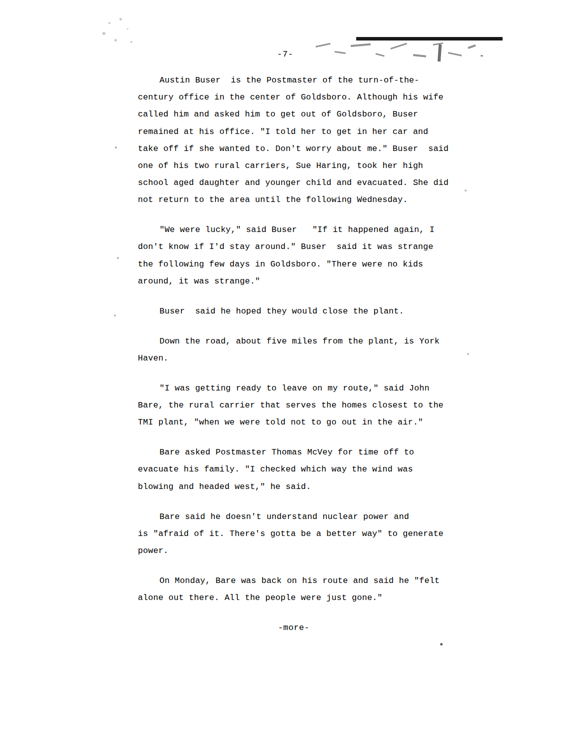-7-
Austin Buser is the Postmaster of the turn-of-the-century office in the center of Goldsboro. Although his wife called him and asked him to get out of Goldsboro, Buser remained at his office. "I told her to get in her car and take off if she wanted to. Don't worry about me." Buser said one of his two rural carriers, Sue Haring, took her high school aged daughter and younger child and evacuated. She did not return to the area until the following Wednesday.
"We were lucky," said Buser "If it happened again, I don't know if I'd stay around." Buser said it was strange the following few days in Goldsboro. "There were no kids around, it was strange."
Buser said he hoped they would close the plant.
Down the road, about five miles from the plant, is York Haven.
"I was getting ready to leave on my route," said John Bare, the rural carrier that serves the homes closest to the TMI plant, "when we were told not to go out in the air."
Bare asked Postmaster Thomas McVey for time off to evacuate his family. "I checked which way the wind was blowing and headed west," he said.
Bare said he doesn't understand nuclear power and is "afraid of it. There's gotta be a better way" to generate power.
On Monday, Bare was back on his route and said he "felt alone out there. All the people were just gone."
-more-